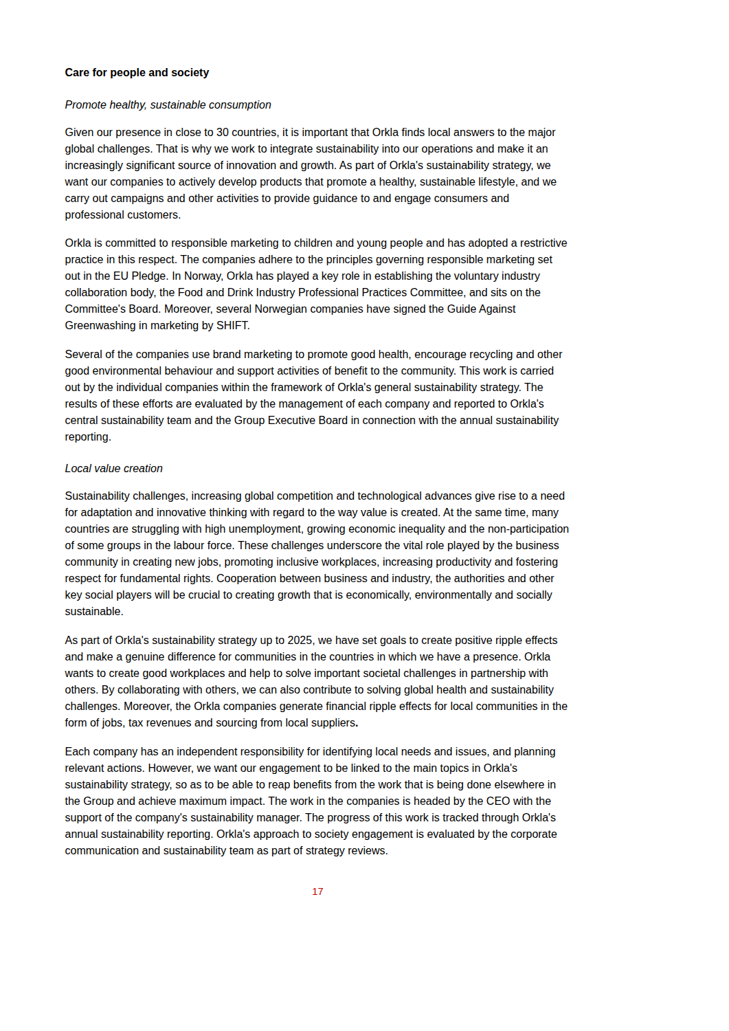Care for people and society
Promote healthy, sustainable consumption
Given our presence in close to 30 countries, it is important that Orkla finds local answers to the major global challenges. That is why we work to integrate sustainability into our operations and make it an increasingly significant source of innovation and growth. As part of Orkla's sustainability strategy, we want our companies to actively develop products that promote a healthy, sustainable lifestyle, and we carry out campaigns and other activities to provide guidance to and engage consumers and professional customers.
Orkla is committed to responsible marketing to children and young people and has adopted a restrictive practice in this respect. The companies adhere to the principles governing responsible marketing set out in the EU Pledge. In Norway, Orkla has played a key role in establishing the voluntary industry collaboration body, the Food and Drink Industry Professional Practices Committee, and sits on the Committee's Board. Moreover, several Norwegian companies have signed the Guide Against Greenwashing in marketing by SHIFT.
Several of the companies use brand marketing to promote good health, encourage recycling and other good environmental behaviour and support activities of benefit to the community. This work is carried out by the individual companies within the framework of Orkla's general sustainability strategy. The results of these efforts are evaluated by the management of each company and reported to Orkla's central sustainability team and the Group Executive Board in connection with the annual sustainability reporting.
Local value creation
Sustainability challenges, increasing global competition and technological advances give rise to a need for adaptation and innovative thinking with regard to the way value is created. At the same time, many countries are struggling with high unemployment, growing economic inequality and the non-participation of some groups in the labour force. These challenges underscore the vital role played by the business community in creating new jobs, promoting inclusive workplaces, increasing productivity and fostering respect for fundamental rights. Cooperation between business and industry, the authorities and other key social players will be crucial to creating growth that is economically, environmentally and socially sustainable.
As part of Orkla's sustainability strategy up to 2025, we have set goals to create positive ripple effects and make a genuine difference for communities in the countries in which we have a presence. Orkla wants to create good workplaces and help to solve important societal challenges in partnership with others. By collaborating with others, we can also contribute to solving global health and sustainability challenges. Moreover, the Orkla companies generate financial ripple effects for local communities in the form of jobs, tax revenues and sourcing from local suppliers.
Each company has an independent responsibility for identifying local needs and issues, and planning relevant actions. However, we want our engagement to be linked to the main topics in Orkla's sustainability strategy, so as to be able to reap benefits from the work that is being done elsewhere in the Group and achieve maximum impact. The work in the companies is headed by the CEO with the support of the company's sustainability manager. The progress of this work is tracked through Orkla's annual sustainability reporting. Orkla's approach to society engagement is evaluated by the corporate communication and sustainability team as part of strategy reviews.
17